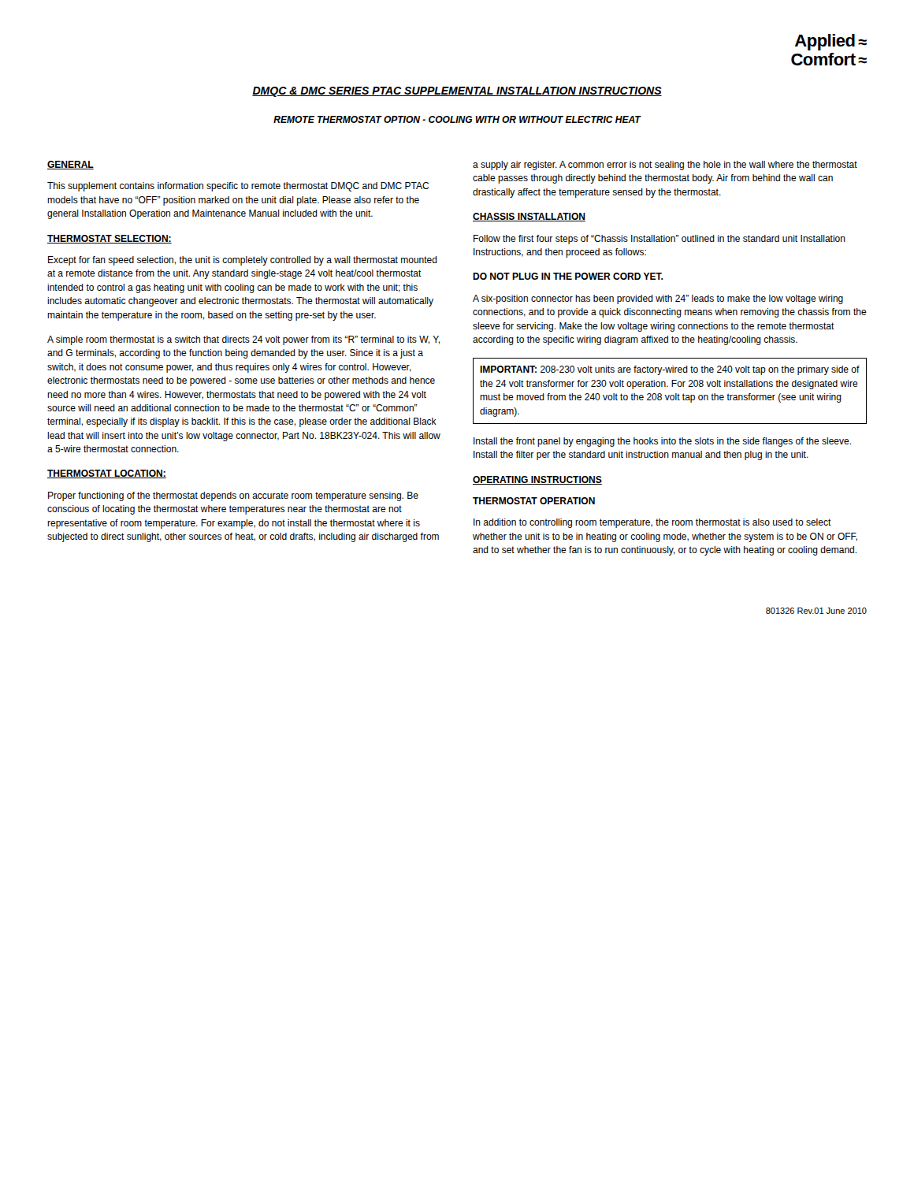Applied≈
Comfort≈
DMQC & DMC SERIES PTAC SUPPLEMENTAL INSTALLATION INSTRUCTIONS
REMOTE THERMOSTAT OPTION - COOLING WITH OR WITHOUT ELECTRIC HEAT
GENERAL
This supplement contains information specific to remote thermostat DMQC and DMC PTAC models that have no “OFF” position marked on the unit dial plate. Please also refer to the general Installation Operation and Maintenance Manual included with the unit.
THERMOSTAT SELECTION:
Except for fan speed selection, the unit is completely controlled by a wall thermostat mounted at a remote distance from the unit. Any standard single-stage 24 volt heat/cool thermostat intended to control a gas heating unit with cooling can be made to work with the unit; this includes automatic changeover and electronic thermostats. The thermostat will automatically maintain the temperature in the room, based on the setting pre-set by the user.
A simple room thermostat is a switch that directs 24 volt power from its “R” terminal to its W, Y, and G terminals, according to the function being demanded by the user. Since it is a just a switch, it does not consume power, and thus requires only 4 wires for control. However, electronic thermostats need to be powered - some use batteries or other methods and hence need no more than 4 wires. However, thermostats that need to be powered with the 24 volt source will need an additional connection to be made to the thermostat “C” or “Common” terminal, especially if its display is backlit. If this is the case, please order the additional Black lead that will insert into the unit’s low voltage connector, Part No. 18BK23Y-024. This will allow a 5-wire thermostat connection.
THERMOSTAT LOCATION:
Proper functioning of the thermostat depends on accurate room temperature sensing. Be conscious of locating the thermostat where temperatures near the thermostat are not representative of room temperature. For example, do not install the thermostat where it is subjected to direct sunlight, other sources of heat, or cold drafts, including air discharged from a supply air register. A common error is not sealing the hole in the wall where the thermostat cable passes through directly behind the thermostat body. Air from behind the wall can drastically affect the temperature sensed by the thermostat.
CHASSIS INSTALLATION
Follow the first four steps of “Chassis Installation” outlined in the standard unit Installation Instructions, and then proceed as follows:
DO NOT PLUG IN THE POWER CORD YET.
A six-position connector has been provided with 24” leads to make the low voltage wiring connections, and to provide a quick disconnecting means when removing the chassis from the sleeve for servicing. Make the low voltage wiring connections to the remote thermostat according to the specific wiring diagram affixed to the heating/cooling chassis.
IMPORTANT: 208-230 volt units are factory-wired to the 240 volt tap on the primary side of the 24 volt transformer for 230 volt operation. For 208 volt installations the designated wire must be moved from the 240 volt to the 208 volt tap on the transformer (see unit wiring diagram).
Install the front panel by engaging the hooks into the slots in the side flanges of the sleeve. Install the filter per the standard unit instruction manual and then plug in the unit.
OPERATING INSTRUCTIONS
THERMOSTAT OPERATION
In addition to controlling room temperature, the room thermostat is also used to select whether the unit is to be in heating or cooling mode, whether the system is to be ON or OFF, and to set whether the fan is to run continuously, or to cycle with heating or cooling demand.
801326 Rev.01 June 2010